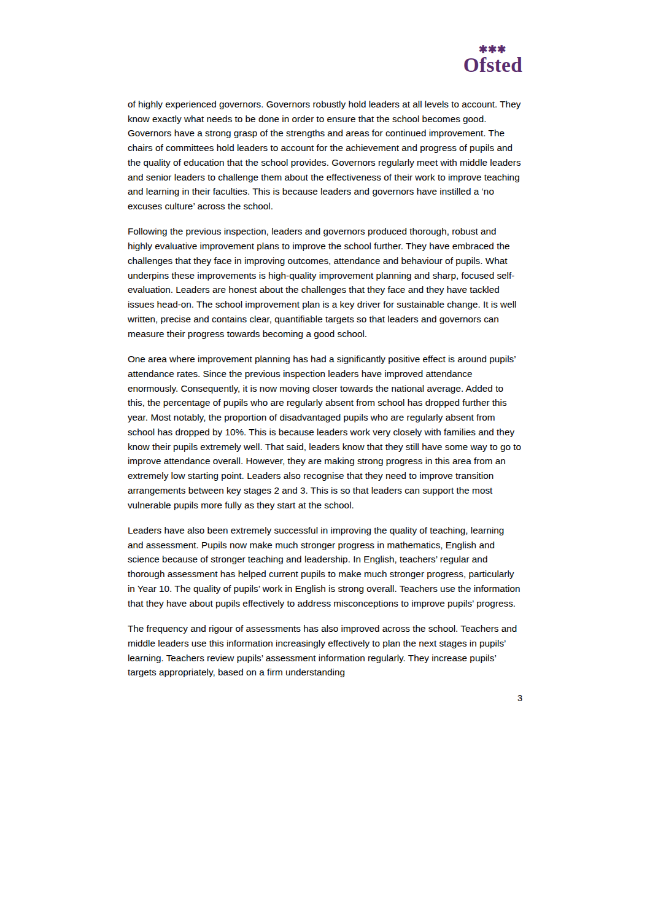✱✱✱
Ofsted
of highly experienced governors. Governors robustly hold leaders at all levels to account. They know exactly what needs to be done in order to ensure that the school becomes good. Governors have a strong grasp of the strengths and areas for continued improvement. The chairs of committees hold leaders to account for the achievement and progress of pupils and the quality of education that the school provides. Governors regularly meet with middle leaders and senior leaders to challenge them about the effectiveness of their work to improve teaching and learning in their faculties. This is because leaders and governors have instilled a ‘no excuses culture’ across the school.
Following the previous inspection, leaders and governors produced thorough, robust and highly evaluative improvement plans to improve the school further. They have embraced the challenges that they face in improving outcomes, attendance and behaviour of pupils. What underpins these improvements is high-quality improvement planning and sharp, focused self-evaluation. Leaders are honest about the challenges that they face and they have tackled issues head-on. The school improvement plan is a key driver for sustainable change. It is well written, precise and contains clear, quantifiable targets so that leaders and governors can measure their progress towards becoming a good school.
One area where improvement planning has had a significantly positive effect is around pupils’ attendance rates. Since the previous inspection leaders have improved attendance enormously. Consequently, it is now moving closer towards the national average. Added to this, the percentage of pupils who are regularly absent from school has dropped further this year. Most notably, the proportion of disadvantaged pupils who are regularly absent from school has dropped by 10%. This is because leaders work very closely with families and they know their pupils extremely well. That said, leaders know that they still have some way to go to improve attendance overall. However, they are making strong progress in this area from an extremely low starting point. Leaders also recognise that they need to improve transition arrangements between key stages 2 and 3. This is so that leaders can support the most vulnerable pupils more fully as they start at the school.
Leaders have also been extremely successful in improving the quality of teaching, learning and assessment. Pupils now make much stronger progress in mathematics, English and science because of stronger teaching and leadership. In English, teachers’ regular and thorough assessment has helped current pupils to make much stronger progress, particularly in Year 10. The quality of pupils’ work in English is strong overall. Teachers use the information that they have about pupils effectively to address misconceptions to improve pupils’ progress.
The frequency and rigour of assessments has also improved across the school. Teachers and middle leaders use this information increasingly effectively to plan the next stages in pupils’ learning. Teachers review pupils’ assessment information regularly. They increase pupils’ targets appropriately, based on a firm understanding
3